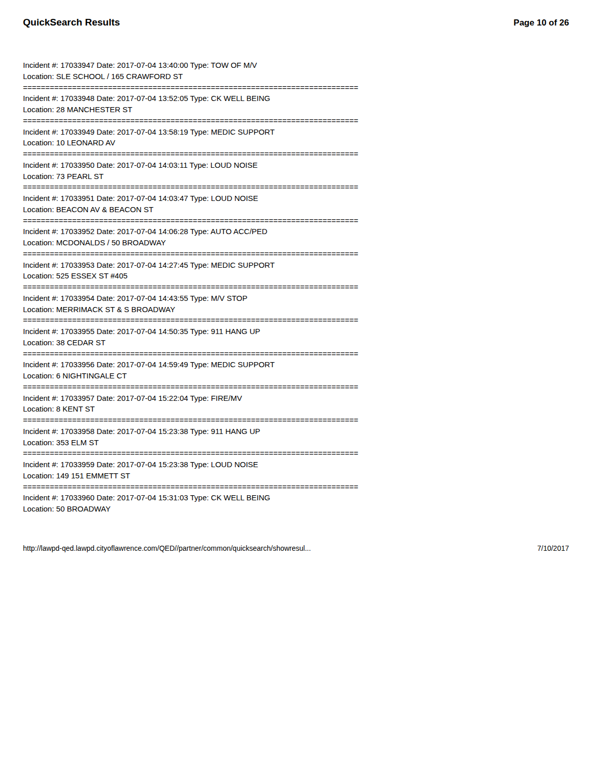QuickSearch Results Page 10 of 26
Incident #: 17033947 Date: 2017-07-04 13:40:00 Type: TOW OF M/V
Location: SLE SCHOOL / 165 CRAWFORD ST
===========================================================================
Incident #: 17033948 Date: 2017-07-04 13:52:05 Type: CK WELL BEING
Location: 28 MANCHESTER ST
===========================================================================
Incident #: 17033949 Date: 2017-07-04 13:58:19 Type: MEDIC SUPPORT
Location: 10 LEONARD AV
===========================================================================
Incident #: 17033950 Date: 2017-07-04 14:03:11 Type: LOUD NOISE
Location: 73 PEARL ST
===========================================================================
Incident #: 17033951 Date: 2017-07-04 14:03:47 Type: LOUD NOISE
Location: BEACON AV & BEACON ST
===========================================================================
Incident #: 17033952 Date: 2017-07-04 14:06:28 Type: AUTO ACC/PED
Location: MCDONALDS / 50 BROADWAY
===========================================================================
Incident #: 17033953 Date: 2017-07-04 14:27:45 Type: MEDIC SUPPORT
Location: 525 ESSEX ST #405
===========================================================================
Incident #: 17033954 Date: 2017-07-04 14:43:55 Type: M/V STOP
Location: MERRIMACK ST & S BROADWAY
===========================================================================
Incident #: 17033955 Date: 2017-07-04 14:50:35 Type: 911 HANG UP
Location: 38 CEDAR ST
===========================================================================
Incident #: 17033956 Date: 2017-07-04 14:59:49 Type: MEDIC SUPPORT
Location: 6 NIGHTINGALE CT
===========================================================================
Incident #: 17033957 Date: 2017-07-04 15:22:04 Type: FIRE/MV
Location: 8 KENT ST
===========================================================================
Incident #: 17033958 Date: 2017-07-04 15:23:38 Type: 911 HANG UP
Location: 353 ELM ST
===========================================================================
Incident #: 17033959 Date: 2017-07-04 15:23:38 Type: LOUD NOISE
Location: 149 151 EMMETT ST
===========================================================================
Incident #: 17033960 Date: 2017-07-04 15:31:03 Type: CK WELL BEING
Location: 50 BROADWAY
http://lawpd-qed.lawpd.cityoflawrence.com/QED//partner/common/quicksearch/showresul... 7/10/2017